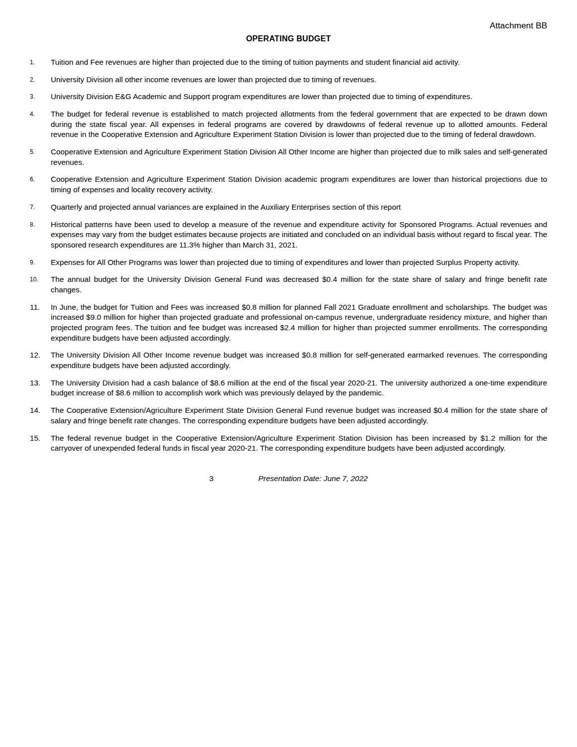Attachment BB
Operating Budget
Tuition and Fee revenues are higher than projected due to the timing of tuition payments and student financial aid activity.
University Division all other income revenues are lower than projected due to timing of revenues.
University Division E&G Academic and Support program expenditures are lower than projected due to timing of expenditures.
The budget for federal revenue is established to match projected allotments from the federal government that are expected to be drawn down during the state fiscal year. All expenses in federal programs are covered by drawdowns of federal revenue up to allotted amounts. Federal revenue in the Cooperative Extension and Agriculture Experiment Station Division is lower than projected due to the timing of federal drawdown.
Cooperative Extension and Agriculture Experiment Station Division All Other Income are higher than projected due to milk sales and self-generated revenues.
Cooperative Extension and Agriculture Experiment Station Division academic program expenditures are lower than historical projections due to timing of expenses and locality recovery activity.
Quarterly and projected annual variances are explained in the Auxiliary Enterprises section of this report
Historical patterns have been used to develop a measure of the revenue and expenditure activity for Sponsored Programs. Actual revenues and expenses may vary from the budget estimates because projects are initiated and concluded on an individual basis without regard to fiscal year. The sponsored research expenditures are 11.3% higher than March 31, 2021.
Expenses for All Other Programs was lower than projected due to timing of expenditures and lower than projected Surplus Property activity.
The annual budget for the University Division General Fund was decreased $0.4 million for the state share of salary and fringe benefit rate changes.
In June, the budget for Tuition and Fees was increased $0.8 million for planned Fall 2021 Graduate enrollment and scholarships. The budget was increased $9.0 million for higher than projected graduate and professional on-campus revenue, undergraduate residency mixture, and higher than projected program fees. The tuition and fee budget was increased $2.4 million for higher than projected summer enrollments. The corresponding expenditure budgets have been adjusted accordingly.
The University Division All Other Income revenue budget was increased $0.8 million for self-generated earmarked revenues. The corresponding expenditure budgets have been adjusted accordingly.
The University Division had a cash balance of $8.6 million at the end of the fiscal year 2020-21. The university authorized a one-time expenditure budget increase of $8.6 million to accomplish work which was previously delayed by the pandemic.
The Cooperative Extension/Agriculture Experiment State Division General Fund revenue budget was increased $0.4 million for the state share of salary and fringe benefit rate changes. The corresponding expenditure budgets have been adjusted accordingly.
The federal revenue budget in the Cooperative Extension/Agriculture Experiment Station Division has been increased by $1.2 million for the carryover of unexpended federal funds in fiscal year 2020-21. The corresponding expenditure budgets have been adjusted accordingly.
3 Presentation Date: June 7, 2022